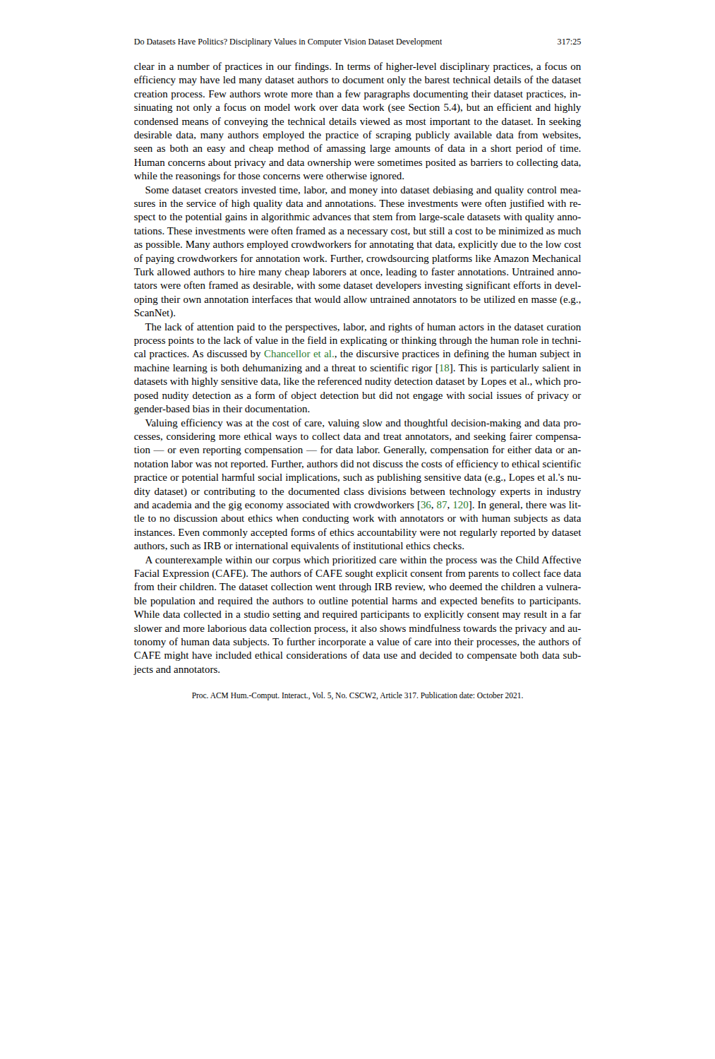Do Datasets Have Politics? Disciplinary Values in Computer Vision Dataset Development 317:25
clear in a number of practices in our findings. In terms of higher-level disciplinary practices, a focus on efficiency may have led many dataset authors to document only the barest technical details of the dataset creation process. Few authors wrote more than a few paragraphs documenting their dataset practices, insinuating not only a focus on model work over data work (see Section 5.4), but an efficient and highly condensed means of conveying the technical details viewed as most important to the dataset. In seeking desirable data, many authors employed the practice of scraping publicly available data from websites, seen as both an easy and cheap method of amassing large amounts of data in a short period of time. Human concerns about privacy and data ownership were sometimes posited as barriers to collecting data, while the reasonings for those concerns were otherwise ignored.
Some dataset creators invested time, labor, and money into dataset debiasing and quality control measures in the service of high quality data and annotations. These investments were often justified with respect to the potential gains in algorithmic advances that stem from large-scale datasets with quality annotations. These investments were often framed as a necessary cost, but still a cost to be minimized as much as possible. Many authors employed crowdworkers for annotating that data, explicitly due to the low cost of paying crowdworkers for annotation work. Further, crowdsourcing platforms like Amazon Mechanical Turk allowed authors to hire many cheap laborers at once, leading to faster annotations. Untrained annotators were often framed as desirable, with some dataset developers investing significant efforts in developing their own annotation interfaces that would allow untrained annotators to be utilized en masse (e.g., ScanNet).
The lack of attention paid to the perspectives, labor, and rights of human actors in the dataset curation process points to the lack of value in the field in explicating or thinking through the human role in technical practices. As discussed by Chancellor et al., the discursive practices in defining the human subject in machine learning is both dehumanizing and a threat to scientific rigor [18]. This is particularly salient in datasets with highly sensitive data, like the referenced nudity detection dataset by Lopes et al., which proposed nudity detection as a form of object detection but did not engage with social issues of privacy or gender-based bias in their documentation.
Valuing efficiency was at the cost of care, valuing slow and thoughtful decision-making and data processes, considering more ethical ways to collect data and treat annotators, and seeking fairer compensation — or even reporting compensation — for data labor. Generally, compensation for either data or annotation labor was not reported. Further, authors did not discuss the costs of efficiency to ethical scientific practice or potential harmful social implications, such as publishing sensitive data (e.g., Lopes et al.'s nudity dataset) or contributing to the documented class divisions between technology experts in industry and academia and the gig economy associated with crowdworkers [36, 87, 120]. In general, there was little to no discussion about ethics when conducting work with annotators or with human subjects as data instances. Even commonly accepted forms of ethics accountability were not regularly reported by dataset authors, such as IRB or international equivalents of institutional ethics checks.
A counterexample within our corpus which prioritized care within the process was the Child Affective Facial Expression (CAFE). The authors of CAFE sought explicit consent from parents to collect face data from their children. The dataset collection went through IRB review, who deemed the children a vulnerable population and required the authors to outline potential harms and expected benefits to participants. While data collected in a studio setting and required participants to explicitly consent may result in a far slower and more laborious data collection process, it also shows mindfulness towards the privacy and autonomy of human data subjects. To further incorporate a value of care into their processes, the authors of CAFE might have included ethical considerations of data use and decided to compensate both data subjects and annotators.
Proc. ACM Hum.-Comput. Interact., Vol. 5, No. CSCW2, Article 317. Publication date: October 2021.